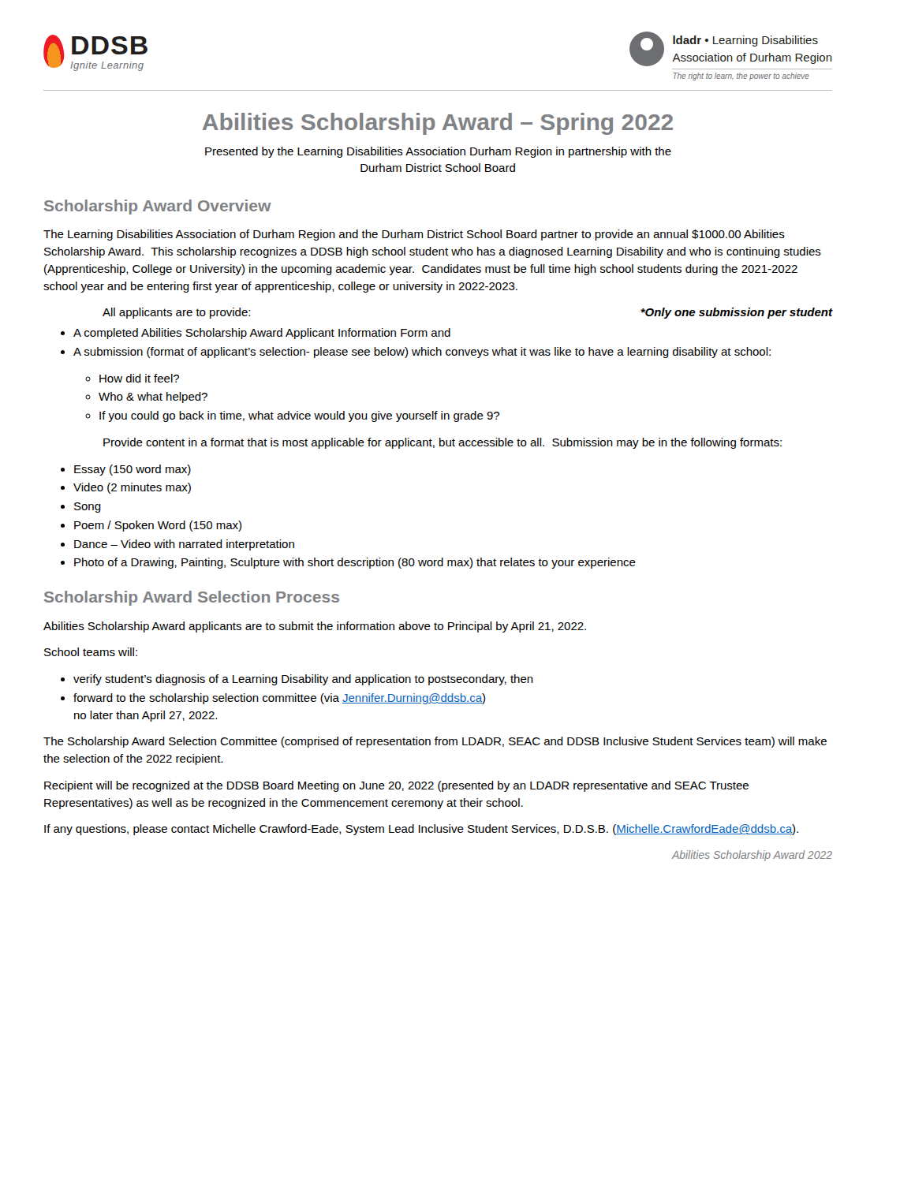DDSB
Ignite Learning
ldadr • Learning Disabilities
Association of Durham Region
The right to learn, the power to achieve
Abilities Scholarship Award – Spring 2022
Presented by the Learning Disabilities Association Durham Region in partnership with the
Durham District School Board
Scholarship Award Overview
The Learning Disabilities Association of Durham Region and the Durham District School Board partner to provide an annual $1000.00 Abilities Scholarship Award. This scholarship recognizes a DDSB high school student who has a diagnosed Learning Disability and who is continuing studies (Apprenticeship, College or University) in the upcoming academic year. Candidates must be full time high school students during the 2021-2022 school year and be entering first year of apprenticeship, college or university in 2022-2023.
All applicants are to provide: *Only one submission per student
A completed Abilities Scholarship Award Applicant Information Form and
A submission (format of applicant’s selection- please see below) which conveys what it was like to have a learning disability at school:
How did it feel?
Who & what helped?
If you could go back in time, what advice would you give yourself in grade 9?
Provide content in a format that is most applicable for applicant, but accessible to all. Submission may be in the following formats:
Essay (150 word max)
Video (2 minutes max)
Song
Poem / Spoken Word (150 max)
Dance – Video with narrated interpretation
Photo of a Drawing, Painting, Sculpture with short description (80 word max) that relates to your experience
Scholarship Award Selection Process
Abilities Scholarship Award applicants are to submit the information above to Principal by April 21, 2022.
School teams will:
verify student’s diagnosis of a Learning Disability and application to postsecondary, then
forward to the scholarship selection committee (via Jennifer.Durning@ddsb.ca)
no later than April 27, 2022.
The Scholarship Award Selection Committee (comprised of representation from LDADR, SEAC and DDSB Inclusive Student Services team) will make the selection of the 2022 recipient.
Recipient will be recognized at the DDSB Board Meeting on June 20, 2022 (presented by an LDADR representative and SEAC Trustee Representatives) as well as be recognized in the Commencement ceremony at their school.
If any questions, please contact Michelle Crawford-Eade, System Lead Inclusive Student Services, D.D.S.B. (Michelle.CrawfordEade@ddsb.ca).
Abilities Scholarship Award 2022